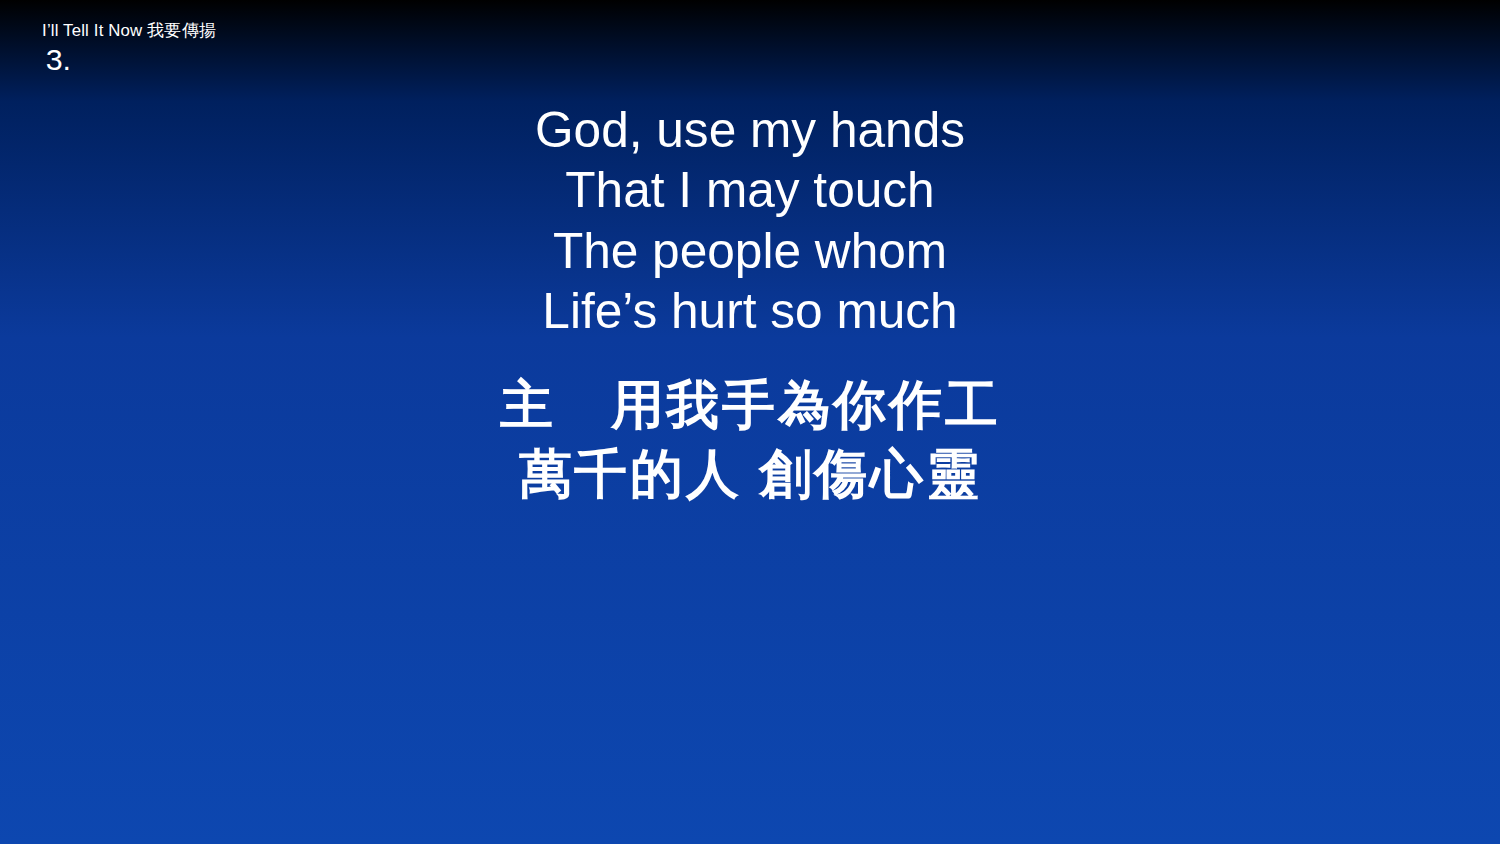I’ll Tell It Now 我要傳揚
3.
God, use my hands
That I may touch
The people whom
Life’s hurt so much
主 用我手為你作工
萬千的人 創傷心靈